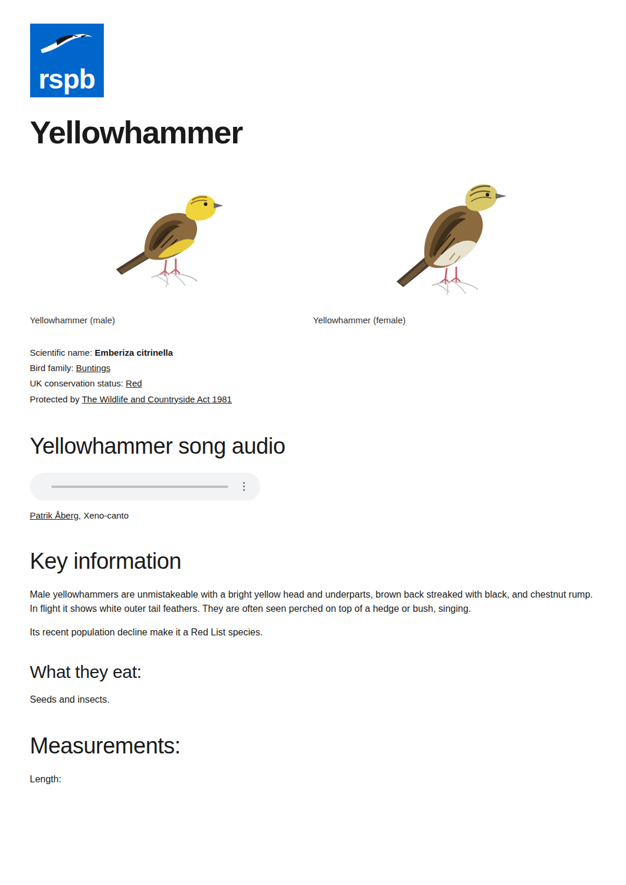rspb
Yellowhammer
Yellowhammer (male)
Yellowhammer (female)
Scientific name: Emberiza citrinella
Bird family: Buntings
UK conservation status: Red
Protected by The Wildlife and Countryside Act 1981
Yellowhammer song audio
Patrik Åberg, Xeno-canto
Key information
Male yellowhammers are unmistakeable with a bright yellow head and underparts, brown back streaked with black, and chestnut rump. In flight it shows white outer tail feathers. They are often seen perched on top of a hedge or bush, singing.
Its recent population decline make it a Red List species.
What they eat:
Seeds and insects.
Measurements:
Length: